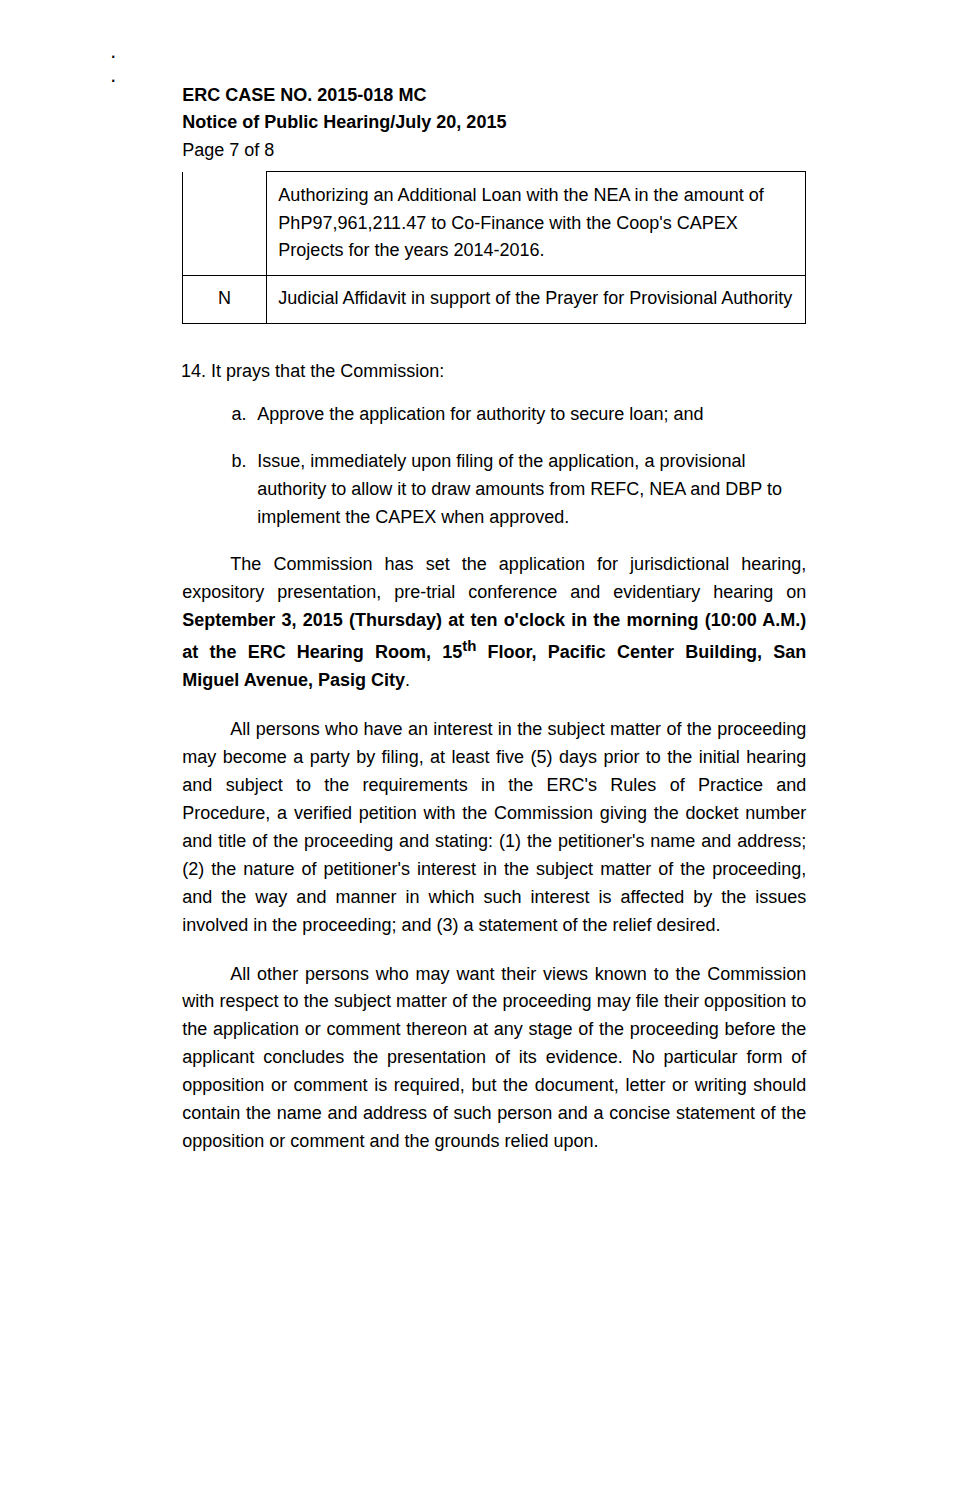.
.
ERC CASE NO. 2015-018 MC
Notice of Public Hearing/July 20, 2015
Page 7 of 8
| | Authorizing an Additional Loan with the NEA in the amount of PhP97,961,211.47 to Co-Finance with the Coop's CAPEX Projects for the years 2014-2016. |
| N | Judicial Affidavit in support of the Prayer for Provisional Authority |
It prays that the Commission:
Approve the application for authority to secure loan; and
Issue, immediately upon filing of the application, a provisional authority to allow it to draw amounts from REFC, NEA and DBP to implement the CAPEX when approved.
The Commission has set the application for jurisdictional hearing, expository presentation, pre-trial conference and evidentiary hearing on September 3, 2015 (Thursday) at ten o'clock in the morning (10:00 A.M.) at the ERC Hearing Room, 15th Floor, Pacific Center Building, San Miguel Avenue, Pasig City.
All persons who have an interest in the subject matter of the proceeding may become a party by filing, at least five (5) days prior to the initial hearing and subject to the requirements in the ERC's Rules of Practice and Procedure, a verified petition with the Commission giving the docket number and title of the proceeding and stating: (1) the petitioner's name and address; (2) the nature of petitioner's interest in the subject matter of the proceeding, and the way and manner in which such interest is affected by the issues involved in the proceeding; and (3) a statement of the relief desired.
All other persons who may want their views known to the Commission with respect to the subject matter of the proceeding may file their opposition to the application or comment thereon at any stage of the proceeding before the applicant concludes the presentation of its evidence. No particular form of opposition or comment is required, but the document, letter or writing should contain the name and address of such person and a concise statement of the opposition or comment and the grounds relied upon.